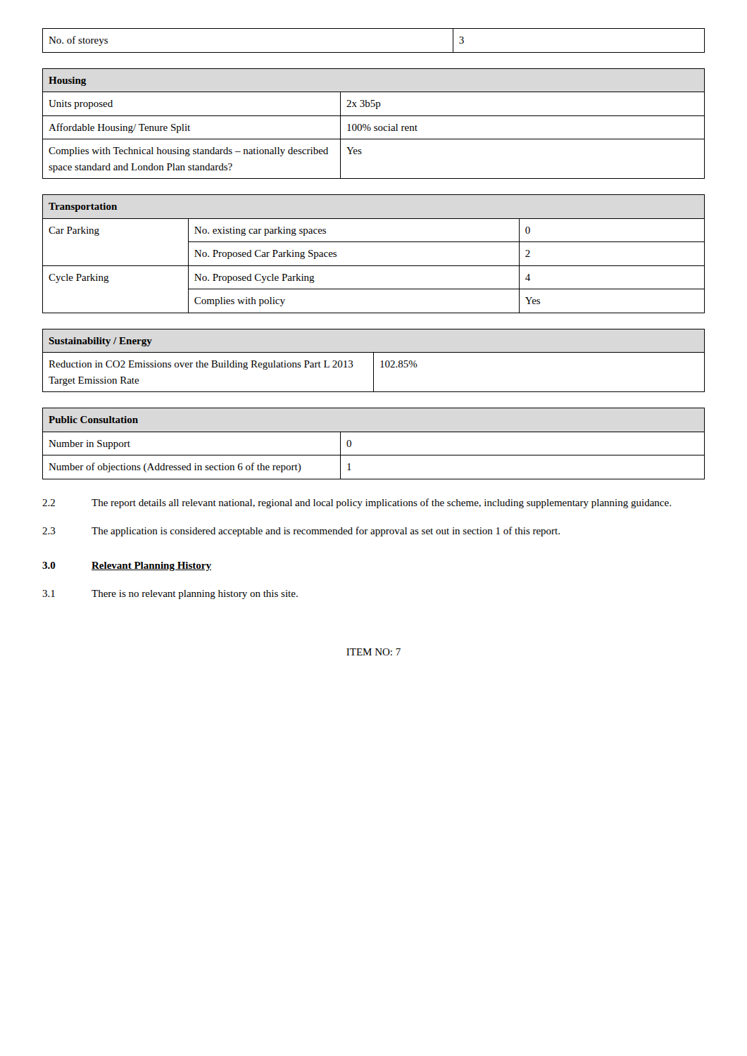| No. of storeys | 3 |
| Housing |
| Units proposed | 2x 3b5p |
| Affordable Housing/ Tenure Split | 100% social rent |
| Complies with Technical housing standards – nationally described space standard and London Plan standards? | Yes |
| Transportation |
| Car Parking | No. existing car parking spaces | 0 |
| No. Proposed Car Parking Spaces | 2 |
| Cycle Parking | No. Proposed Cycle Parking | 4 |
| Complies with policy | Yes |
| Sustainability / Energy |
| Reduction in CO2 Emissions over the Building Regulations Part L 2013 Target Emission Rate | 102.85% |
| Public Consultation |
| Number in Support | 0 |
| Number of objections (Addressed in section 6 of the report) | 1 |
2.2
The report details all relevant national, regional and local policy implications of the scheme, including supplementary planning guidance.
2.3
The application is considered acceptable and is recommended for approval as set out in section 1 of this report.
3.0 Relevant Planning History
3.1
There is no relevant planning history on this site.
ITEM NO: 7